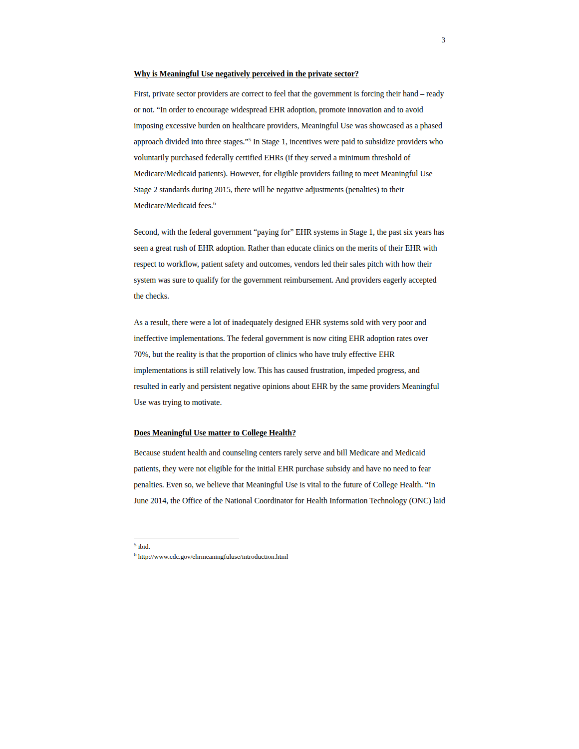3
Why is Meaningful Use negatively perceived in the private sector?
First, private sector providers are correct to feel that the government is forcing their hand – ready or not. “In order to encourage widespread EHR adoption, promote innovation and to avoid imposing excessive burden on healthcare providers, Meaningful Use was showcased as a phased approach divided into three stages.”5 In Stage 1, incentives were paid to subsidize providers who voluntarily purchased federally certified EHRs (if they served a minimum threshold of Medicare/Medicaid patients). However, for eligible providers failing to meet Meaningful Use Stage 2 standards during 2015, there will be negative adjustments (penalties) to their Medicare/Medicaid fees.6
Second, with the federal government “paying for” EHR systems in Stage 1, the past six years has seen a great rush of EHR adoption. Rather than educate clinics on the merits of their EHR with respect to workflow, patient safety and outcomes, vendors led their sales pitch with how their system was sure to qualify for the government reimbursement. And providers eagerly accepted the checks.
As a result, there were a lot of inadequately designed EHR systems sold with very poor and ineffective implementations. The federal government is now citing EHR adoption rates over 70%, but the reality is that the proportion of clinics who have truly effective EHR implementations is still relatively low. This has caused frustration, impeded progress, and resulted in early and persistent negative opinions about EHR by the same providers Meaningful Use was trying to motivate.
Does Meaningful Use matter to College Health?
Because student health and counseling centers rarely serve and bill Medicare and Medicaid patients, they were not eligible for the initial EHR purchase subsidy and have no need to fear penalties. Even so, we believe that Meaningful Use is vital to the future of College Health. “In June 2014, the Office of the National Coordinator for Health Information Technology (ONC) laid
5 ibid.
6 http://www.cdc.gov/ehrmeaningfuluse/introduction.html